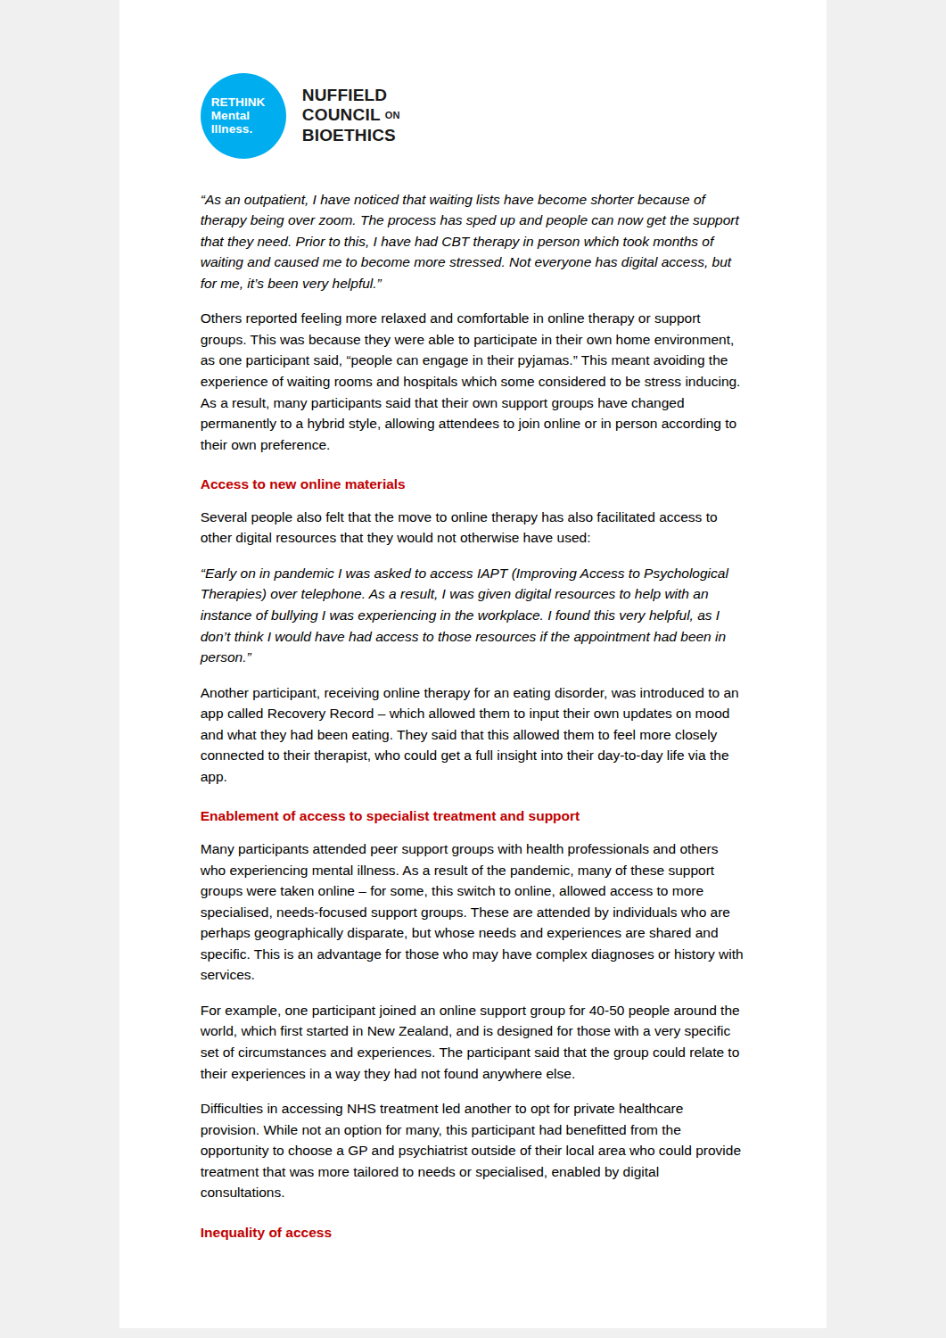RETHINK Mental Illness.
NUFFIELD
COUNCIL ON
BIOETHICS
“As an outpatient, I have noticed that waiting lists have become shorter because of therapy being over zoom. The process has sped up and people can now get the support that they need. Prior to this, I have had CBT therapy in person which took months of waiting and caused me to become more stressed. Not everyone has digital access, but for me, it’s been very helpful.”
Others reported feeling more relaxed and comfortable in online therapy or support groups. This was because they were able to participate in their own home environment, as one participant said, “people can engage in their pyjamas.” This meant avoiding the experience of waiting rooms and hospitals which some considered to be stress inducing. As a result, many participants said that their own support groups have changed permanently to a hybrid style, allowing attendees to join online or in person according to their own preference.
Access to new online materials
Several people also felt that the move to online therapy has also facilitated access to other digital resources that they would not otherwise have used:
“Early on in pandemic I was asked to access IAPT (Improving Access to Psychological Therapies) over telephone. As a result, I was given digital resources to help with an instance of bullying I was experiencing in the workplace. I found this very helpful, as I don’t think I would have had access to those resources if the appointment had been in person.”
Another participant, receiving online therapy for an eating disorder, was introduced to an app called Recovery Record – which allowed them to input their own updates on mood and what they had been eating. They said that this allowed them to feel more closely connected to their therapist, who could get a full insight into their day-to-day life via the app.
Enablement of access to specialist treatment and support
Many participants attended peer support groups with health professionals and others who experiencing mental illness. As a result of the pandemic, many of these support groups were taken online – for some, this switch to online, allowed access to more specialised, needs-focused support groups. These are attended by individuals who are perhaps geographically disparate, but whose needs and experiences are shared and specific. This is an advantage for those who may have complex diagnoses or history with services.
For example, one participant joined an online support group for 40-50 people around the world, which first started in New Zealand, and is designed for those with a very specific set of circumstances and experiences. The participant said that the group could relate to their experiences in a way they had not found anywhere else.
Difficulties in accessing NHS treatment led another to opt for private healthcare provision. While not an option for many, this participant had benefitted from the opportunity to choose a GP and psychiatrist outside of their local area who could provide treatment that was more tailored to needs or specialised, enabled by digital consultations.
Inequality of access